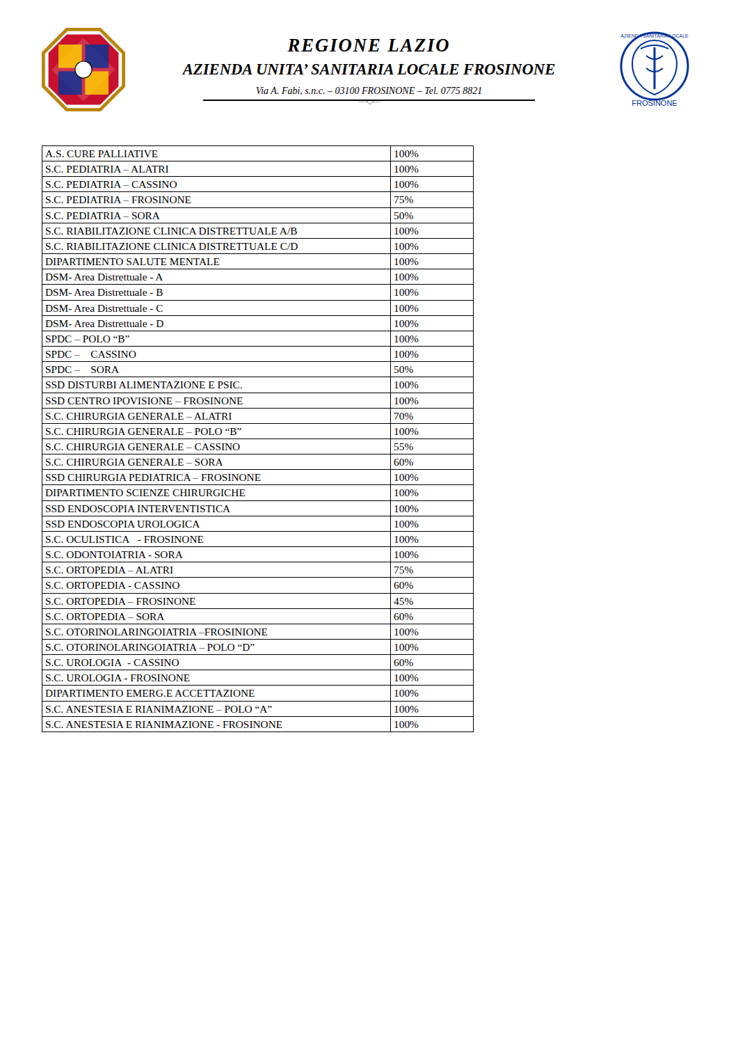REGIONE LAZIO
AZIENDA UNITA’ SANITARIA LOCALE FROSINONE
Via A. Fabi, s.n.c. – 03100 FROSINONE – Tel. 0775 8821
| A.S. CURE PALLIATIVE | 100% |
| S.C. PEDIATRIA – ALATRI | 100% |
| S.C. PEDIATRIA – CASSINO | 100% |
| S.C. PEDIATRIA – FROSINONE | 75% |
| S.C. PEDIATRIA – SORA | 50% |
| S.C. RIABILITAZIONE CLINICA DISTRETTUALE A/B | 100% |
| S.C. RIABILITAZIONE CLINICA DISTRETTUALE C/D | 100% |
| DIPARTIMENTO SALUTE MENTALE | 100% |
| DSM- Area Distrettuale - A | 100% |
| DSM- Area Distrettuale - B | 100% |
| DSM- Area Distrettuale - C | 100% |
| DSM- Area Distrettuale - D | 100% |
| SPDC – POLO “B” | 100% |
| SPDC – CASSINO | 100% |
| SPDC – SORA | 50% |
| SSD DISTURBI ALIMENTAZIONE E PSIC. | 100% |
| SSD CENTRO IPOVISIONE – FROSINONE | 100% |
| S.C. CHIRURGIA GENERALE – ALATRI | 70% |
| S.C. CHIRURGIA GENERALE – POLO “B” | 100% |
| S.C. CHIRURGIA GENERALE – CASSINO | 55% |
| S.C. CHIRURGIA GENERALE – SORA | 60% |
| SSD CHIRURGIA PEDIATRICA – FROSINONE | 100% |
| DIPARTIMENTO SCIENZE CHIRURGICHE | 100% |
| SSD ENDOSCOPIA INTERVENTISTICA | 100% |
| SSD ENDOSCOPIA UROLOGICA | 100% |
| S.C. OCULISTICA - FROSINONE | 100% |
| S.C. ODONTOIATRIA - SORA | 100% |
| S.C. ORTOPEDIA – ALATRI | 75% |
| S.C. ORTOPEDIA - CASSINO | 60% |
| S.C. ORTOPEDIA – FROSINONE | 45% |
| S.C. ORTOPEDIA – SORA | 60% |
| S.C. OTORINOLARINGOIATRIA –FROSINIONE | 100% |
| S.C. OTORINOLARINGOIATRIA – POLO “D” | 100% |
| S.C. UROLOGIA - CASSINO | 60% |
| S.C. UROLOGIA - FROSINONE | 100% |
| DIPARTIMENTO EMERG.E ACCETTAZIONE | 100% |
| S.C. ANESTESIA E RIANIMAZIONE – POLO “A” | 100% |
| S.C. ANESTESIA E RIANIMAZIONE - FROSINONE | 100% |